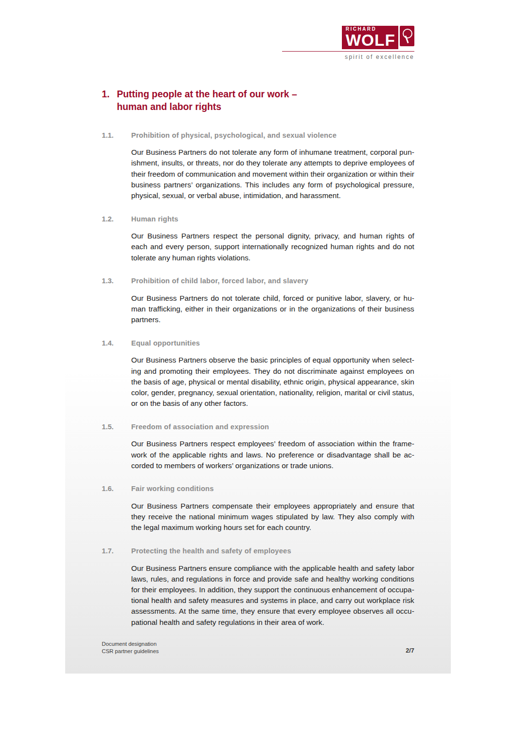RICHARD WOLF
spirit of excellence
1. Putting people at the heart of our work – human and labor rights
1.1.
Prohibition of physical, psychological, and sexual violence
Our Business Partners do not tolerate any form of inhumane treatment, corporal punishment, insults, or threats, nor do they tolerate any attempts to deprive employees of their freedom of communication and movement within their organization or within their business partners’ organizations. This includes any form of psychological pressure, physical, sexual, or verbal abuse, intimidation, and harassment.
1.2.
Human rights
Our Business Partners respect the personal dignity, privacy, and human rights of each and every person, support internationally recognized human rights and do not tolerate any human rights violations.
1.3.
Prohibition of child labor, forced labor, and slavery
Our Business Partners do not tolerate child, forced or punitive labor, slavery, or human trafficking, either in their organizations or in the organizations of their business partners.
1.4.
Equal opportunities
Our Business Partners observe the basic principles of equal opportunity when selecting and promoting their employees. They do not discriminate against employees on the basis of age, physical or mental disability, ethnic origin, physical appearance, skin color, gender, pregnancy, sexual orientation, nationality, religion, marital or civil status, or on the basis of any other factors.
1.5.
Freedom of association and expression
Our Business Partners respect employees’ freedom of association within the framework of the applicable rights and laws. No preference or disadvantage shall be accorded to members of workers’ organizations or trade unions.
1.6.
Fair working conditions
Our Business Partners compensate their employees appropriately and ensure that they receive the national minimum wages stipulated by law. They also comply with the legal maximum working hours set for each country.
1.7.
Protecting the health and safety of employees
Our Business Partners ensure compliance with the applicable health and safety labor laws, rules, and regulations in force and provide safe and healthy working conditions for their employees. In addition, they support the continuous enhancement of occupational health and safety measures and systems in place, and carry out workplace risk assessments. At the same time, they ensure that every employee observes all occupational health and safety regulations in their area of work.
Document designation
CSR partner guidelines
2/7